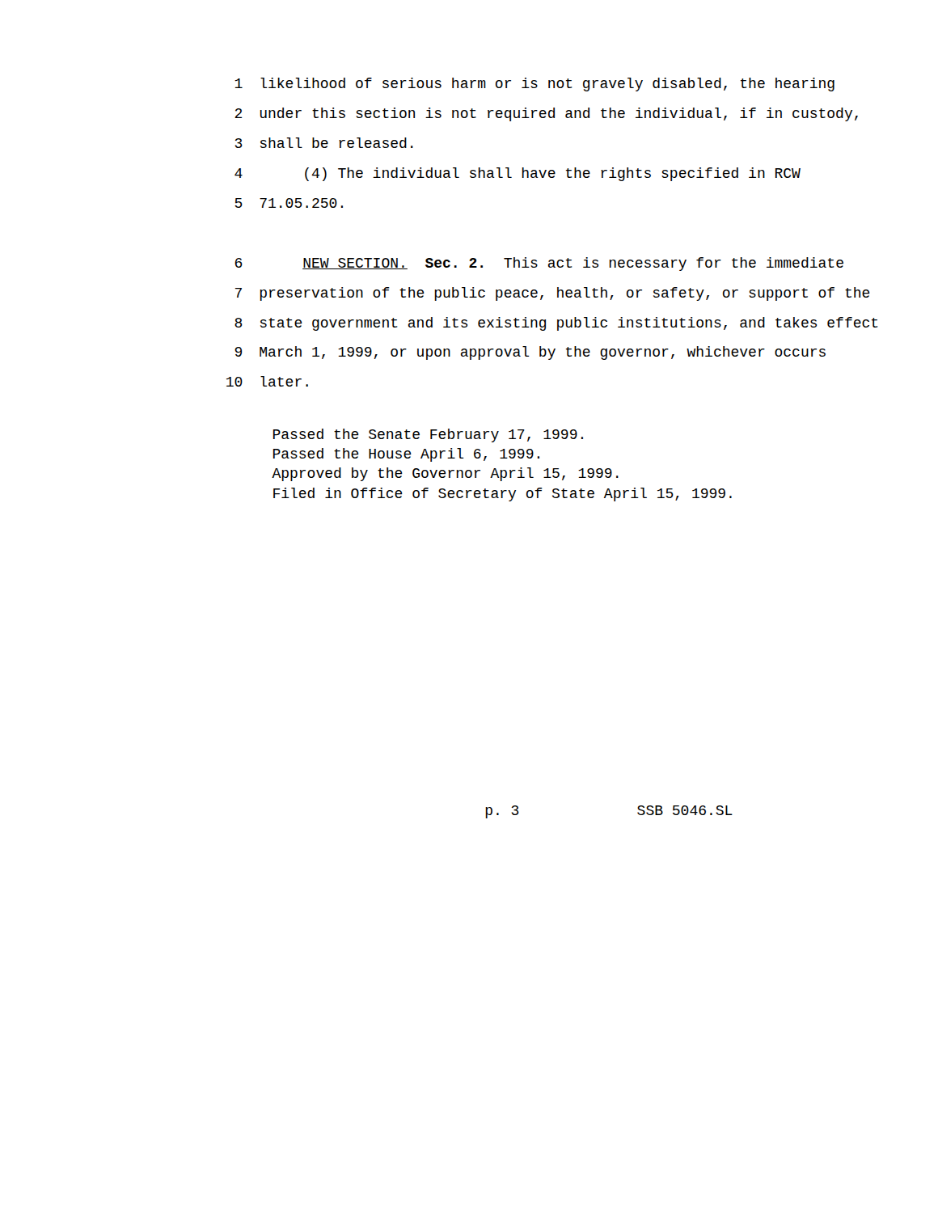1 likelihood of serious harm or is not gravely disabled, the hearing
2 under this section is not required and the individual, if in custody,
3 shall be released.
4 (4) The individual shall have the rights specified in RCW
571.05.250.
6 NEW SECTION. Sec. 2. This act is necessary for the immediate
7 preservation of the public peace, health, or safety, or support of the
8 state government and its existing public institutions, and takes effect
9 March 1, 1999, or upon approval by the governor, whichever occurs
10 later.
Passed the Senate February 17, 1999. Passed the House April 6, 1999. Approved by the Governor April 15, 1999. Filed in Office of Secretary of State April 15, 1999.
p. 3 SSB 5046.SL